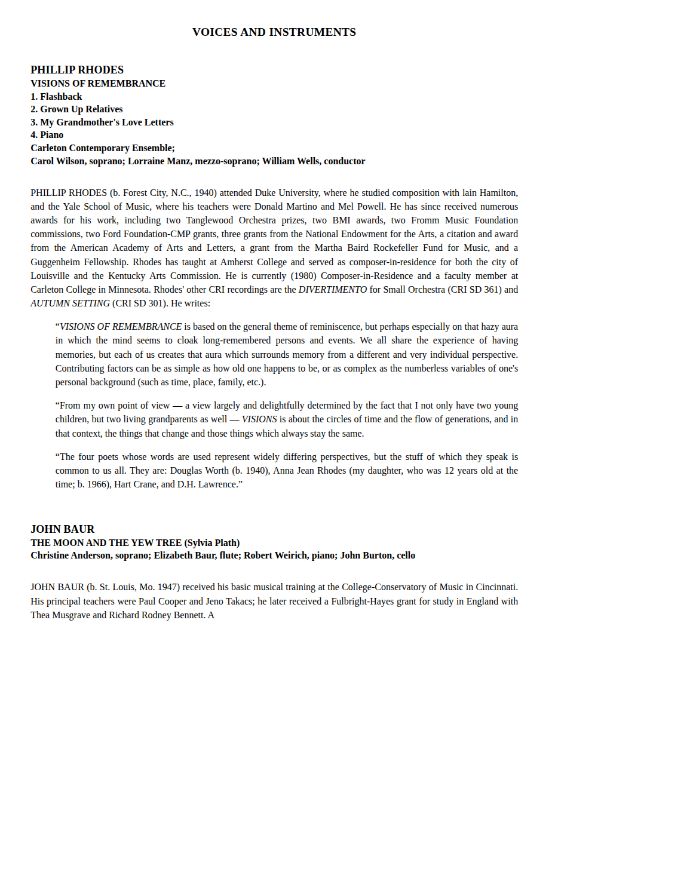VOICES AND INSTRUMENTS
PHILLIP RHODES
VISIONS OF REMEMBRANCE
1. Flashback
2. Grown Up Relatives
3. My Grandmother's Love Letters
4. Piano
Carleton Contemporary Ensemble;
Carol Wilson, soprano; Lorraine Manz, mezzo-soprano; William Wells, conductor
PHILLIP RHODES (b. Forest City, N.C., 1940) attended Duke University, where he studied composition with lain Hamilton, and the Yale School of Music, where his teachers were Donald Martino and Mel Powell. He has since received numerous awards for his work, including two Tanglewood Orchestra prizes, two BMI awards, two Fromm Music Foundation commissions, two Ford Foundation-CMP grants, three grants from the National Endowment for the Arts, a citation and award from the American Academy of Arts and Letters, a grant from the Martha Baird Rockefeller Fund for Music, and a Guggenheim Fellowship. Rhodes has taught at Amherst College and served as composer-in-residence for both the city of Louisville and the Kentucky Arts Commission. He is currently (1980) Composer-in-Residence and a faculty member at Carleton College in Minnesota. Rhodes' other CRI recordings are the DIVERTIMENTO for Small Orchestra (CRI SD 361) and AUTUMN SETTING (CRI SD 301). He writes:
“VISIONS OF REMEMBRANCE is based on the general theme of reminiscence, but perhaps especially on that hazy aura in which the mind seems to cloak long-remembered persons and events. We all share the experience of having memories, but each of us creates that aura which surrounds memory from a different and very individual perspective. Contributing factors can be as simple as how old one happens to be, or as complex as the numberless variables of one's personal background (such as time, place, family, etc.).
“From my own point of view — a view largely and delightfully determined by the fact that I not only have two young children, but two living grandparents as well — VISIONS is about the circles of time and the flow of generations, and in that context, the things that change and those things which always stay the same.
“The four poets whose words are used represent widely differing perspectives, but the stuff of which they speak is common to us all. They are: Douglas Worth (b. 1940), Anna Jean Rhodes (my daughter, who was 12 years old at the time; b. 1966), Hart Crane, and D.H. Lawrence.”
JOHN BAUR
THE MOON AND THE YEW TREE (Sylvia Plath)
Christine Anderson, soprano; Elizabeth Baur, flute; Robert Weirich, piano; John Burton, cello
JOHN BAUR (b. St. Louis, Mo. 1947) received his basic musical training at the College-Conservatory of Music in Cincinnati. His principal teachers were Paul Cooper and Jeno Takacs; he later received a Fulbright-Hayes grant for study in England with Thea Musgrave and Richard Rodney Bennett. A